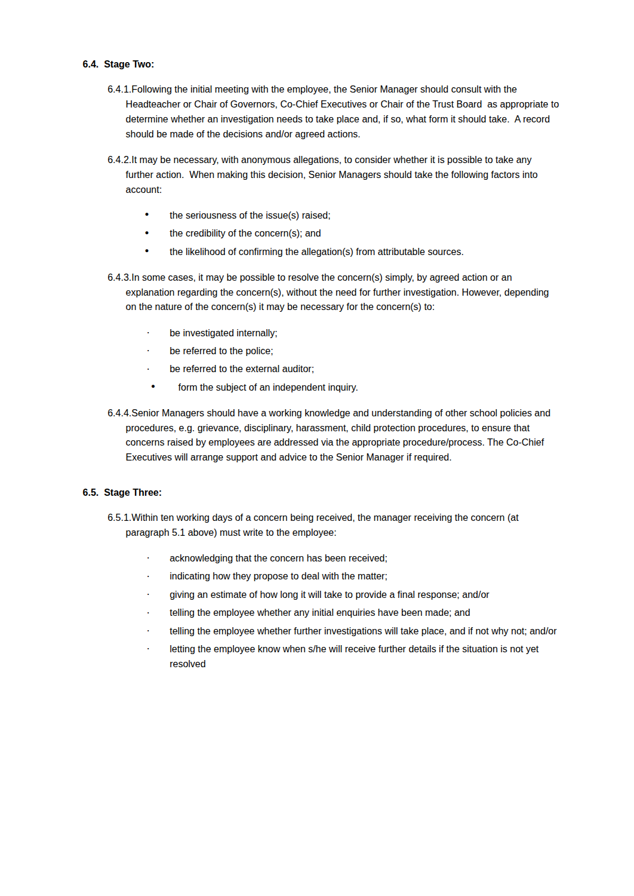6.4. Stage Two:
6.4.1. Following the initial meeting with the employee, the Senior Manager should consult with the Headteacher or Chair of Governors, Co-Chief Executives or Chair of the Trust Board as appropriate to determine whether an investigation needs to take place and, if so, what form it should take. A record should be made of the decisions and/or agreed actions.
6.4.2. It may be necessary, with anonymous allegations, to consider whether it is possible to take any further action. When making this decision, Senior Managers should take the following factors into account:
the seriousness of the issue(s) raised;
the credibility of the concern(s); and
the likelihood of confirming the allegation(s) from attributable sources.
6.4.3. In some cases, it may be possible to resolve the concern(s) simply, by agreed action or an explanation regarding the concern(s), without the need for further investigation. However, depending on the nature of the concern(s) it may be necessary for the concern(s) to:
be investigated internally;
be referred to the police;
be referred to the external auditor;
form the subject of an independent inquiry.
6.4.4. Senior Managers should have a working knowledge and understanding of other school policies and procedures, e.g. grievance, disciplinary, harassment, child protection procedures, to ensure that concerns raised by employees are addressed via the appropriate procedure/process. The Co-Chief Executives will arrange support and advice to the Senior Manager if required.
6.5. Stage Three:
6.5.1. Within ten working days of a concern being received, the manager receiving the concern (at paragraph 5.1 above) must write to the employee:
acknowledging that the concern has been received;
indicating how they propose to deal with the matter;
giving an estimate of how long it will take to provide a final response; and/or
telling the employee whether any initial enquiries have been made; and
telling the employee whether further investigations will take place, and if not why not; and/or
letting the employee know when s/he will receive further details if the situation is not yet resolved